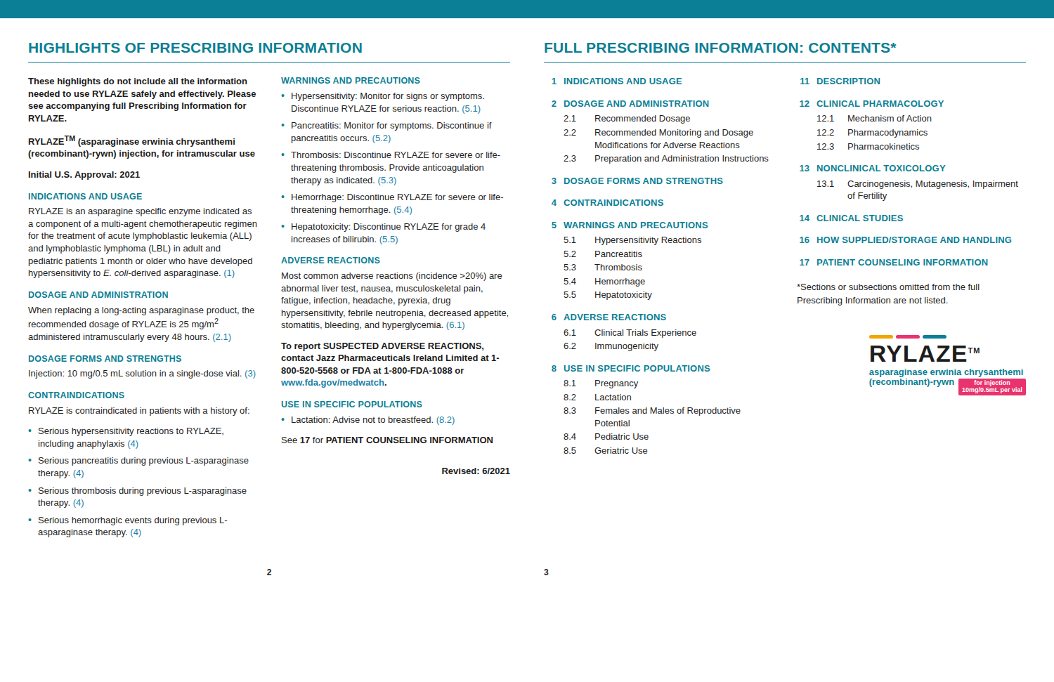Highlights of Prescribing Information
These highlights do not include all the information needed to use RYLAZE safely and effectively. Please see accompanying full Prescribing Information for RYLAZE.
RYLAZETM (asparaginase erwinia chrysanthemi (recombinant)-rywn) injection, for intramuscular use
Initial U.S. Approval: 2021
Indications and Usage
RYLAZE is an asparagine specific enzyme indicated as a component of a multi-agent chemotherapeutic regimen for the treatment of acute lymphoblastic leukemia (ALL) and lymphoblastic lymphoma (LBL) in adult and pediatric patients 1 month or older who have developed hypersensitivity to E. coli-derived asparaginase. (1)
Dosage and Administration
When replacing a long-acting asparaginase product, the recommended dosage of RYLAZE is 25 mg/m2 administered intramuscularly every 48 hours. (2.1)
Dosage Forms and Strengths
Injection: 10 mg/0.5 mL solution in a single-dose vial. (3)
Contraindications
RYLAZE is contraindicated in patients with a history of:
Serious hypersensitivity reactions to RYLAZE, including anaphylaxis (4)
Serious pancreatitis during previous L-asparaginase therapy. (4)
Serious thrombosis during previous L-asparaginase therapy. (4)
Serious hemorrhagic events during previous L-asparaginase therapy. (4)
Warnings and Precautions
Hypersensitivity: Monitor for signs or symptoms. Discontinue RYLAZE for serious reaction. (5.1)
Pancreatitis: Monitor for symptoms. Discontinue if pancreatitis occurs. (5.2)
Thrombosis: Discontinue RYLAZE for severe or life-threatening thrombosis. Provide anticoagulation therapy as indicated. (5.3)
Hemorrhage: Discontinue RYLAZE for severe or life-threatening hemorrhage. (5.4)
Hepatotoxicity: Discontinue RYLAZE for grade 4 increases of bilirubin. (5.5)
Adverse Reactions
Most common adverse reactions (incidence >20%) are abnormal liver test, nausea, musculoskeletal pain, fatigue, infection, headache, pyrexia, drug hypersensitivity, febrile neutropenia, decreased appetite, stomatitis, bleeding, and hyperglycemia. (6.1)
To report SUSPECTED ADVERSE REACTIONS, contact Jazz Pharmaceuticals Ireland Limited at 1-800-520-5568 or FDA at 1-800-FDA-1088 or www.fda.gov/medwatch.
Use in Specific Populations
Lactation: Advise not to breastfeed. (8.2)
See 17 for PATIENT COUNSELING INFORMATION
Revised: 6/2021
Full Prescribing Information: Contents*
1 Indications and Usage
2 Dosage and Administration
2.1 Recommended Dosage
2.2 Recommended Monitoring and Dosage Modifications for Adverse Reactions
2.3 Preparation and Administration Instructions
3 Dosage Forms and Strengths
4 Contraindications
5 Warnings and Precautions
5.1 Hypersensitivity Reactions
5.2 Pancreatitis
5.3 Thrombosis
5.4 Hemorrhage
5.5 Hepatotoxicity
6 Adverse Reactions
6.1 Clinical Trials Experience
6.2 Immunogenicity
8 Use in Specific Populations
8.1 Pregnancy
8.2 Lactation
8.3 Females and Males of Reproductive Potential
8.4 Pediatric Use
8.5 Geriatric Use
11 Description
12 Clinical Pharmacology
12.1 Mechanism of Action
12.2 Pharmacodynamics
12.3 Pharmacokinetics
13 Nonclinical Toxicology
13.1 Carcinogenesis, Mutagenesis, Impairment of Fertility
14 Clinical Studies
16 How Supplied/Storage and Handling
17 Patient Counseling Information
*Sections or subsections omitted from the full Prescribing Information are not listed.
RYLAZETM
asparaginase erwinia chrysanthemi
(recombinant)-rywn for injection
10mg/0.5mL per vial
2
3